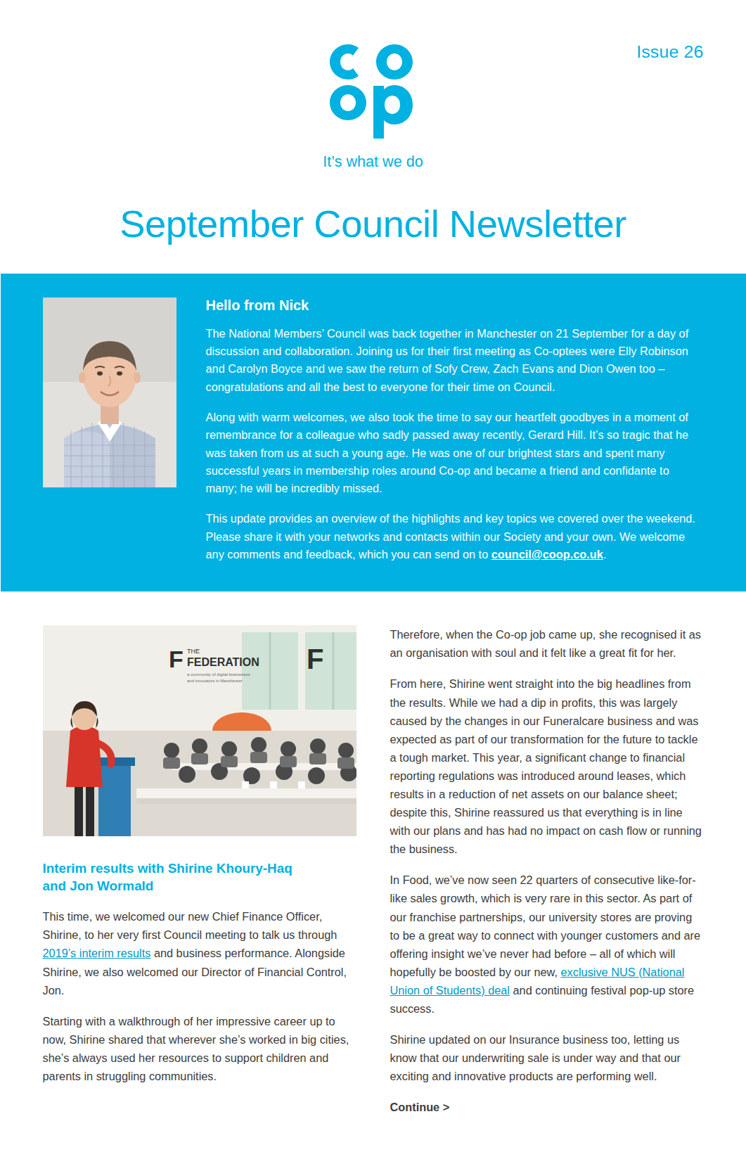Issue 26
It’s what we do
September Council Newsletter
Hello from Nick
The National Members’ Council was back together in Manchester on 21 September for a day of discussion and collaboration. Joining us for their first meeting as Co-optees were Elly Robinson and Carolyn Boyce and we saw the return of Sofy Crew, Zach Evans and Dion Owen too – congratulations and all the best to everyone for their time on Council.
Along with warm welcomes, we also took the time to say our heartfelt goodbyes in a moment of remembrance for a colleague who sadly passed away recently, Gerard Hill. It’s so tragic that he was taken from us at such a young age. He was one of our brightest stars and spent many successful years in membership roles around Co-op and became a friend and confidante to many; he will be incredibly missed.
This update provides an overview of the highlights and key topics we covered over the weekend. Please share it with your networks and contacts within our Society and your own. We welcome any comments and feedback, which you can send on to council@coop.co.uk.
F THE FEDERATION a community of digital businesses and innovators in Manchester F
Interim results with Shirine Khoury-Haq
and Jon Wormald
This time, we welcomed our new Chief Finance Officer, Shirine, to her very first Council meeting to talk us through 2019’s interim results and business performance. Alongside Shirine, we also welcomed our Director of Financial Control, Jon.
Starting with a walkthrough of her impressive career up to now, Shirine shared that wherever she’s worked in big cities, she’s always used her resources to support children and parents in struggling communities.
Therefore, when the Co-op job came up, she recognised it as an organisation with soul and it felt like a great fit for her.
From here, Shirine went straight into the big headlines from the results. While we had a dip in profits, this was largely caused by the changes in our Funeralcare business and was expected as part of our transformation for the future to tackle a tough market. This year, a significant change to financial reporting regulations was introduced around leases, which results in a reduction of net assets on our balance sheet; despite this, Shirine reassured us that everything is in line with our plans and has had no impact on cash flow or running the business.
In Food, we’ve now seen 22 quarters of consecutive like-for-like sales growth, which is very rare in this sector. As part of our franchise partnerships, our university stores are proving to be a great way to connect with younger customers and are offering insight we’ve never had before – all of which will hopefully be boosted by our new, exclusive NUS (National Union of Students) deal and continuing festival pop-up store success.
Shirine updated on our Insurance business too, letting us know that our underwriting sale is under way and that our exciting and innovative products are performing well.
Continue >